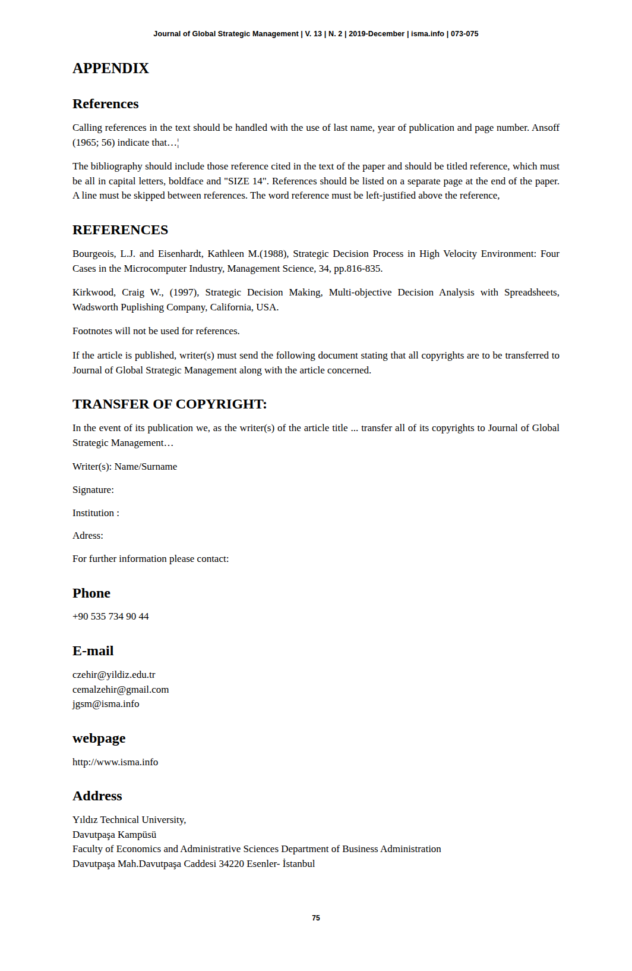Journal of Global Strategic Management | V. 13 | N. 2 | 2019-December | isma.info | 073-075
APPENDIX
References
Calling references in the text should be handled with the use of last name, year of publication and page number. Ansoff (1965; 56) indicate that…¦
The bibliography should include those reference cited in the text of the paper and should be titled reference, which must be all in capital letters, boldface and "SIZE 14". References should be listed on a separate page at the end of the paper. A line must be skipped between references. The word reference must be left-justified above the reference,
REFERENCES
Bourgeois, L.J. and Eisenhardt, Kathleen M.(1988), Strategic Decision Process in High Velocity Environment: Four Cases in the Microcomputer Industry, Management Science, 34, pp.816-835.
Kirkwood, Craig W., (1997), Strategic Decision Making, Multi-objective Decision Analysis with Spreadsheets, Wadsworth Puplishing Company, California, USA.
Footnotes will not be used for references.
If the article is published, writer(s) must send the following document stating that all copyrights are to be transferred to Journal of Global Strategic Management along with the article concerned.
TRANSFER OF COPYRIGHT:
In the event of its publication we, as the writer(s) of the article title ... transfer all of its copyrights to Journal of Global Strategic Management…
Writer(s): Name/Surname
Signature:
Institution :
Adress:
For further information please contact:
Phone
+90 535 734 90 44
E-mail
czehir@yildiz.edu.tr
cemalzehir@gmail.com
jgsm@isma.info
webpage
http://www.isma.info
Address
Yıldız Technical University,
Davutpaşa Kampüsü
Faculty of Economics and Administrative Sciences Department of Business Administration
Davutpaşa Mah.Davutpaşa Caddesi 34220 Esenler- İstanbul
75